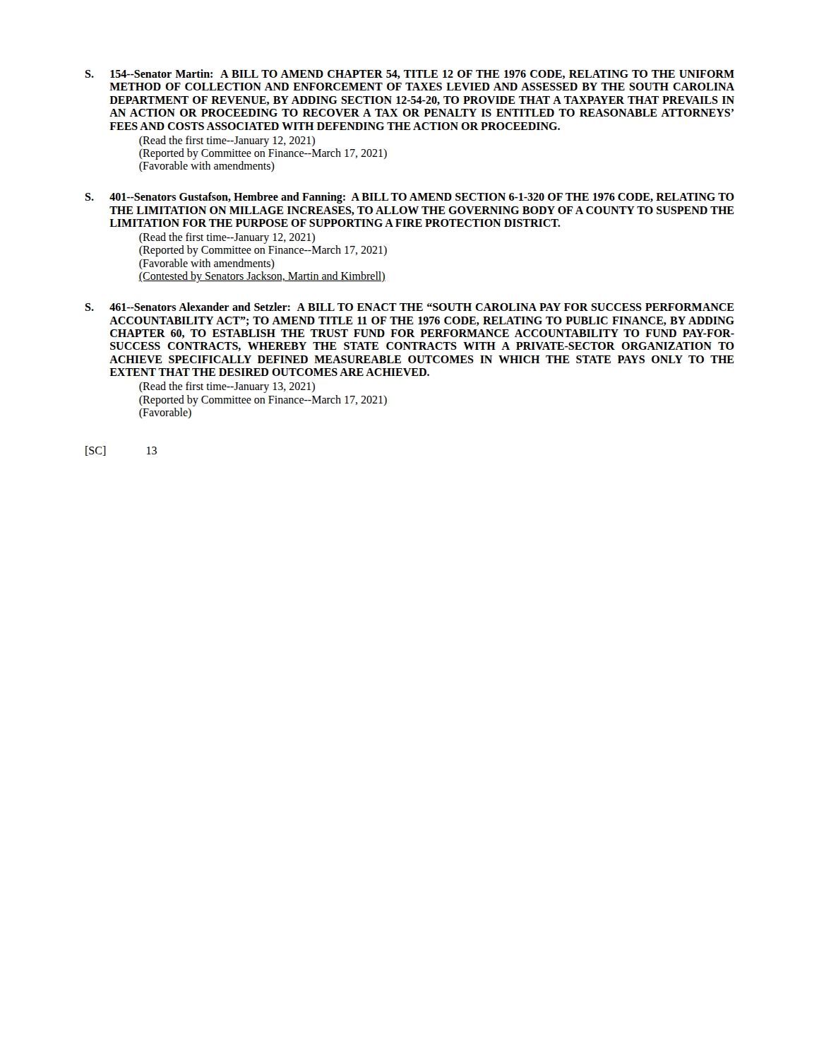S.
154--Senator Martin: A BILL TO AMEND CHAPTER 54, TITLE 12 OF THE 1976 CODE, RELATING TO THE UNIFORM METHOD OF COLLECTION AND ENFORCEMENT OF TAXES LEVIED AND ASSESSED BY THE SOUTH CAROLINA DEPARTMENT OF REVENUE, BY ADDING SECTION 12-54-20, TO PROVIDE THAT A TAXPAYER THAT PREVAILS IN AN ACTION OR PROCEEDING TO RECOVER A TAX OR PENALTY IS ENTITLED TO REASONABLE ATTORNEYS’ FEES AND COSTS ASSOCIATED WITH DEFENDING THE ACTION OR PROCEEDING.
(Read the first time--January 12, 2021)
(Reported by Committee on Finance--March 17, 2021)
(Favorable with amendments)
S.
401--Senators Gustafson, Hembree and Fanning: A BILL TO AMEND SECTION 6-1-320 OF THE 1976 CODE, RELATING TO THE LIMITATION ON MILLAGE INCREASES, TO ALLOW THE GOVERNING BODY OF A COUNTY TO SUSPEND THE LIMITATION FOR THE PURPOSE OF SUPPORTING A FIRE PROTECTION DISTRICT.
(Read the first time--January 12, 2021)
(Reported by Committee on Finance--March 17, 2021)
(Favorable with amendments)
(Contested by Senators Jackson, Martin and Kimbrell)
S.
461--Senators Alexander and Setzler: A BILL TO ENACT THE “SOUTH CAROLINA PAY FOR SUCCESS PERFORMANCE ACCOUNTABILITY ACT”; TO AMEND TITLE 11 OF THE 1976 CODE, RELATING TO PUBLIC FINANCE, BY ADDING CHAPTER 60, TO ESTABLISH THE TRUST FUND FOR PERFORMANCE ACCOUNTABILITY TO FUND PAY-FOR-SUCCESS CONTRACTS, WHEREBY THE STATE CONTRACTS WITH A PRIVATE-SECTOR ORGANIZATION TO ACHIEVE SPECIFICALLY DEFINED MEASUREABLE OUTCOMES IN WHICH THE STATE PAYS ONLY TO THE EXTENT THAT THE DESIRED OUTCOMES ARE ACHIEVED.
(Read the first time--January 13, 2021)
(Reported by Committee on Finance--March 17, 2021)
(Favorable)
[SC] 13